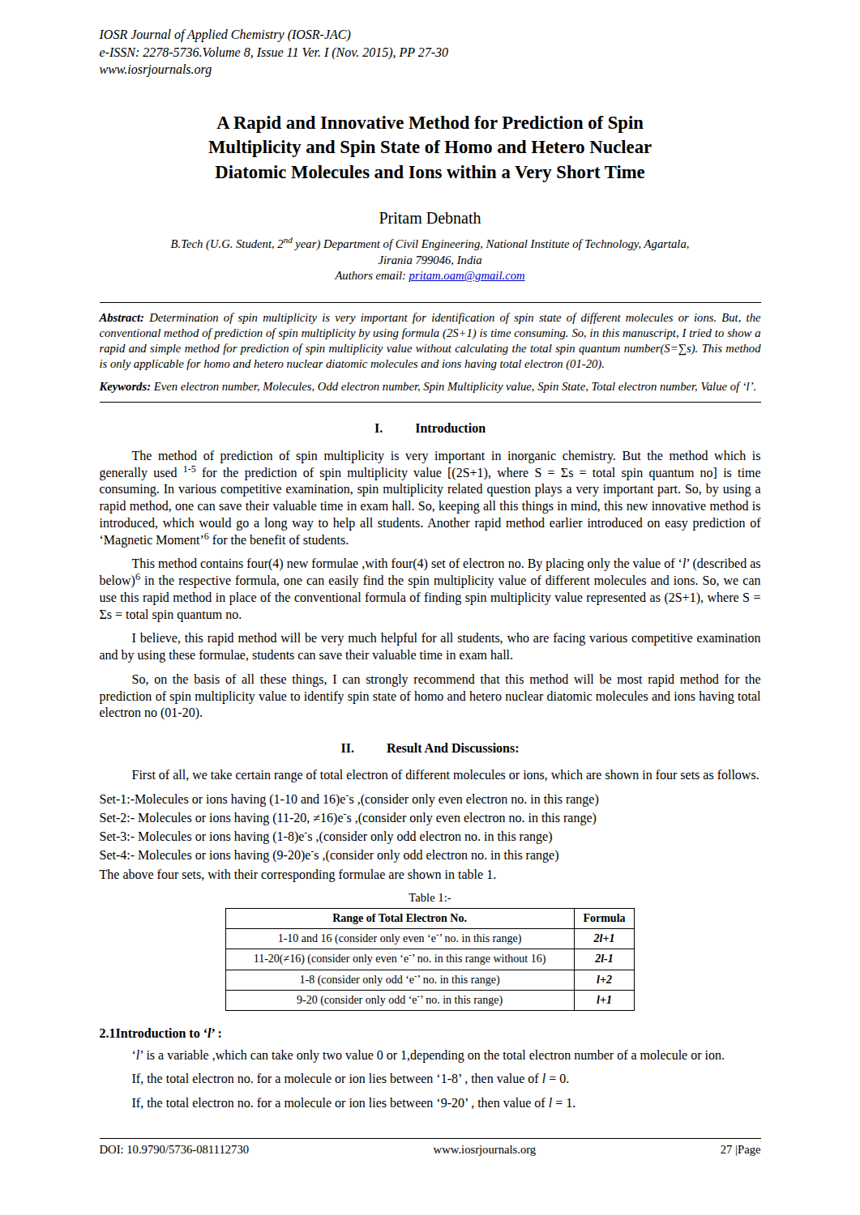IOSR Journal of Applied Chemistry (IOSR-JAC)
e-ISSN: 2278-5736.Volume 8, Issue 11 Ver. I (Nov. 2015), PP 27-30
www.iosrjournals.org
A Rapid and Innovative Method for Prediction of Spin
Multiplicity and Spin State of Homo and Hetero Nuclear
Diatomic Molecules and Ions within a Very Short Time
Pritam Debnath
B.Tech (U.G. Student, 2nd year) Department of Civil Engineering, National Institute of Technology, Agartala,
Jirania 799046, India
Authors email: pritam.oam@gmail.com
Abstract: Determination of spin multiplicity is very important for identification of spin state of different molecules or ions. But, the conventional method of prediction of spin multiplicity by using formula (2S+1) is time consuming. So, in this manuscript, I tried to show a rapid and simple method for prediction of spin multiplicity value without calculating the total spin quantum number(S=∑s). This method is only applicable for homo and hetero nuclear diatomic molecules and ions having total electron (01-20).
Keywords: Even electron number, Molecules, Odd electron number, Spin Multiplicity value, Spin State, Total electron number, Value of ‘l’.
I. Introduction
The method of prediction of spin multiplicity is very important in inorganic chemistry. But the method which is generally used 1-5 for the prediction of spin multiplicity value [(2S+1), where S = Σs = total spin quantum no] is time consuming. In various competitive examination, spin multiplicity related question plays a very important part. So, by using a rapid method, one can save their valuable time in exam hall. So, keeping all this things in mind, this new innovative method is introduced, which would go a long way to help all students. Another rapid method earlier introduced on easy prediction of ‘Magnetic Moment’6 for the benefit of students.
This method contains four(4) new formulae ,with four(4) set of electron no. By placing only the value of ‘l’ (described as below)6 in the respective formula, one can easily find the spin multiplicity value of different molecules and ions. So, we can use this rapid method in place of the conventional formula of finding spin multiplicity value represented as (2S+1), where S = Σs = total spin quantum no.
I believe, this rapid method will be very much helpful for all students, who are facing various competitive examination and by using these formulae, students can save their valuable time in exam hall.
So, on the basis of all these things, I can strongly recommend that this method will be most rapid method for the prediction of spin multiplicity value to identify spin state of homo and hetero nuclear diatomic molecules and ions having total electron no (01-20).
II. Result And Discussions:
First of all, we take certain range of total electron of different molecules or ions, which are shown in four sets as follows.
Set-1:-Molecules or ions having (1-10 and 16)e-s ,(consider only even electron no. in this range)
Set-2:- Molecules or ions having (11-20, ≠16)e-s ,(consider only even electron no. in this range)
Set-3:- Molecules or ions having (1-8)e-s ,(consider only odd electron no. in this range)
Set-4:- Molecules or ions having (9-20)e-s ,(consider only odd electron no. in this range)
The above four sets, with their corresponding formulae are shown in table 1.
Table 1:-
| Range of Total Electron No. | Formula |
| --- | --- |
| 1-10 and 16 (consider only even ‘e - ’ no. in this range) | 2 l +1 |
| 11-20( ≠ 16) (consider only even ‘e - ’ no. in this range without 16) | 2 l -1 |
| 1-8 (consider only odd ‘e - ’ no. in this range) | l +2 |
| 9-20 (consider only odd ‘e - ’ no. in this range) | l +1 |
2.1Introduction to ‘l’ :
‘l’ is a variable ,which can take only two value 0 or 1,depending on the total electron number of a molecule or ion.
If, the total electron no. for a molecule or ion lies between ‘1-8’ , then value of l = 0.
If, the total electron no. for a molecule or ion lies between ‘9-20’ , then value of l = 1.
DOI: 10.9790/5736-081112730
www.iosrjournals.org
27 |Page